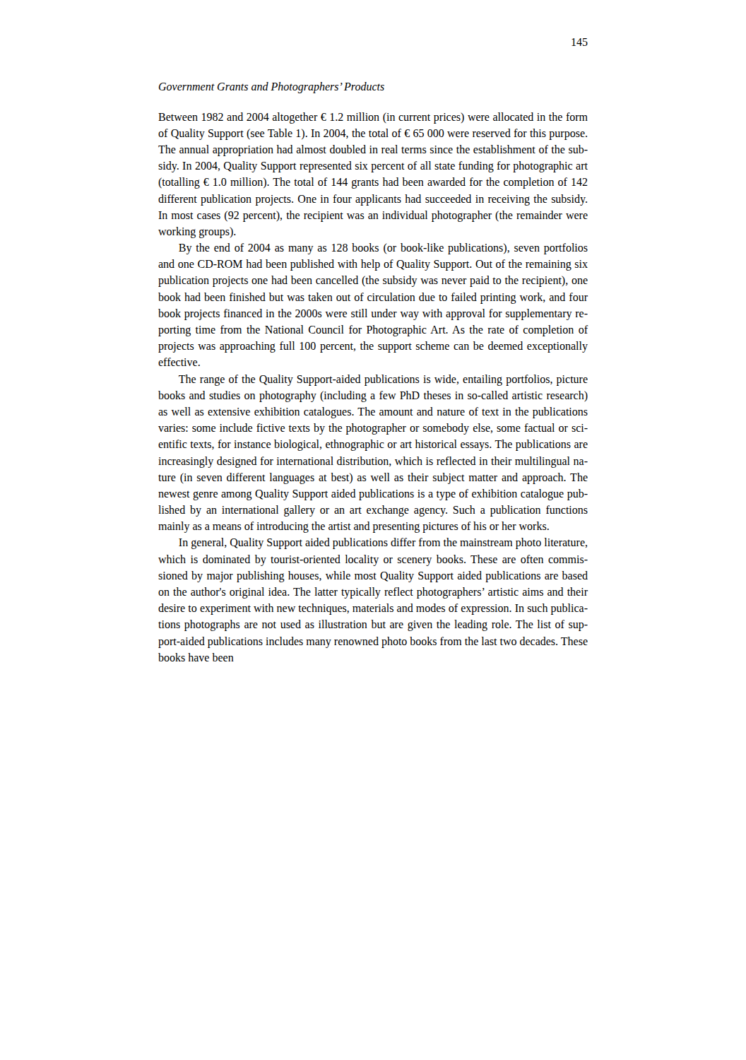145
Government Grants and Photographers’ Products
Between 1982 and 2004 altogether € 1.2 million (in current prices) were allocated in the form of Quality Support (see Table 1). In 2004, the total of € 65 000 were reserved for this purpose. The annual appropriation had almost doubled in real terms since the establishment of the subsidy. In 2004, Quality Support represented six percent of all state funding for photographic art (totalling € 1.0 million). The total of 144 grants had been awarded for the completion of 142 different publication projects. One in four applicants had succeeded in receiving the subsidy. In most cases (92 percent), the recipient was an individual photographer (the remainder were working groups).
By the end of 2004 as many as 128 books (or book-like publications), seven portfolios and one CD-ROM had been published with help of Quality Support. Out of the remaining six publication projects one had been cancelled (the subsidy was never paid to the recipient), one book had been finished but was taken out of circulation due to failed printing work, and four book projects financed in the 2000s were still under way with approval for supplementary reporting time from the National Council for Photographic Art. As the rate of completion of projects was approaching full 100 percent, the support scheme can be deemed exceptionally effective.
The range of the Quality Support-aided publications is wide, entailing portfolios, picture books and studies on photography (including a few PhD theses in so-called artistic research) as well as extensive exhibition catalogues. The amount and nature of text in the publications varies: some include fictive texts by the photographer or somebody else, some factual or scientific texts, for instance biological, ethnographic or art historical essays. The publications are increasingly designed for international distribution, which is reflected in their multilingual nature (in seven different languages at best) as well as their subject matter and approach. The newest genre among Quality Support aided publications is a type of exhibition catalogue published by an international gallery or an art exchange agency. Such a publication functions mainly as a means of introducing the artist and presenting pictures of his or her works.
In general, Quality Support aided publications differ from the mainstream photo literature, which is dominated by tourist-oriented locality or scenery books. These are often commissioned by major publishing houses, while most Quality Support aided publications are based on the author's original idea. The latter typically reflect photographers’ artistic aims and their desire to experiment with new techniques, materials and modes of expression. In such publications photographs are not used as illustration but are given the leading role. The list of support-aided publications includes many renowned photo books from the last two decades. These books have been